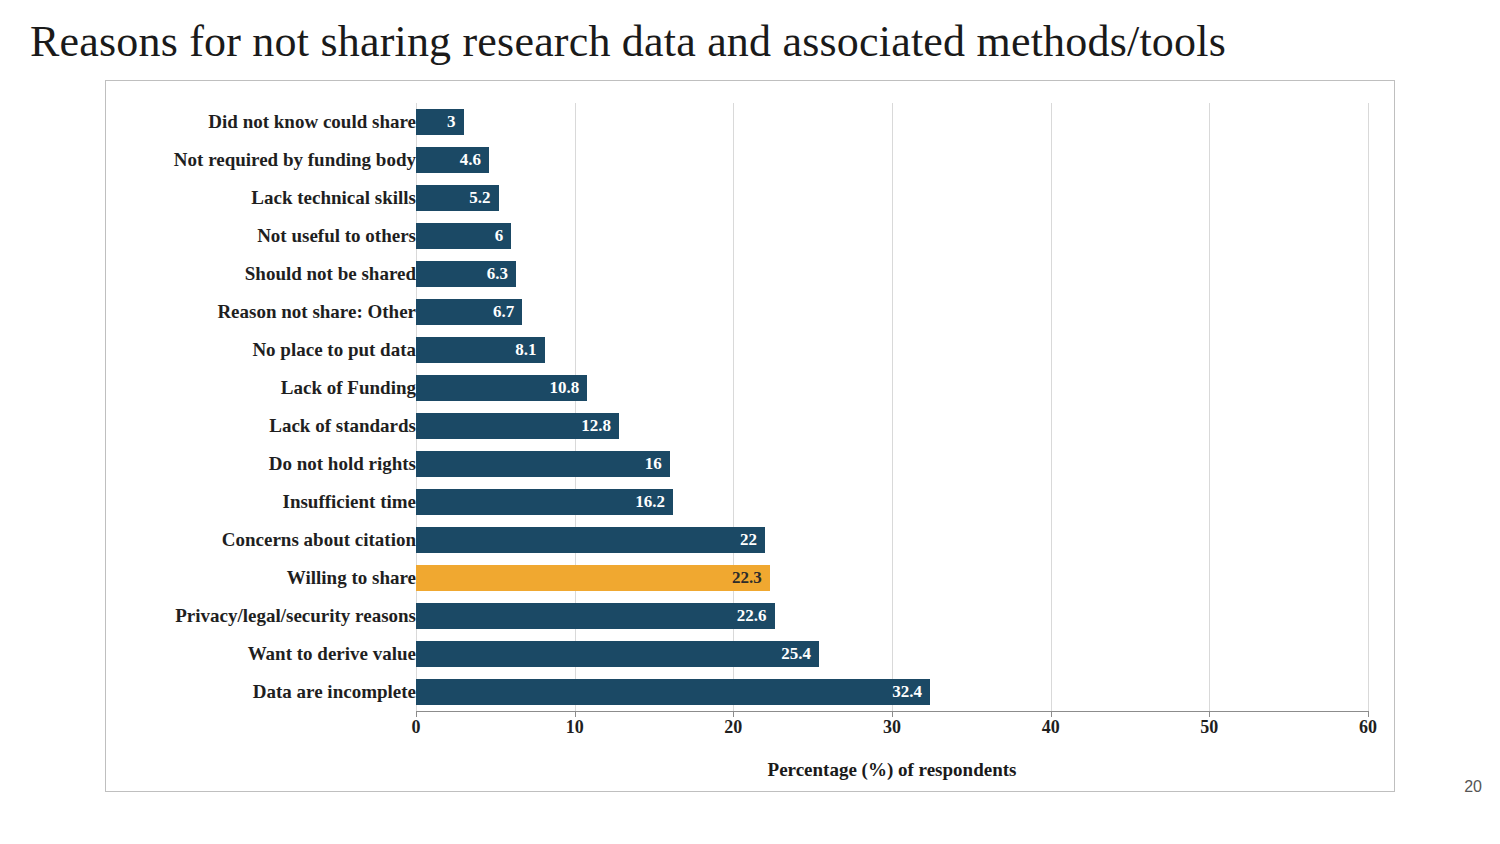Reasons for not sharing research data and associated methods/tools
| Did not know could share | 3 |
| Not required by funding body | 4.6 |
| Lack technical skills | 5.2 |
| Not useful to others | 6 |
| Should not be shared | 6.3 |
| Reason not share: Other | 6.7 |
| No place to put data | 8.1 |
| Lack of Funding | 10.8 |
| Lack of standards | 12.8 |
| Do not hold rights | 16 |
| Insufficient time | 16.2 |
| Concerns about citation | 22 |
| Willing to share | 22.3 |
| Privacy/legal/security reasons | 22.6 |
| Want to derive value | 25.4 |
| Data are incomplete | 32.4 |
| | 0 10 20 30 40 50 60 |
Percentage (%) of respondents
20